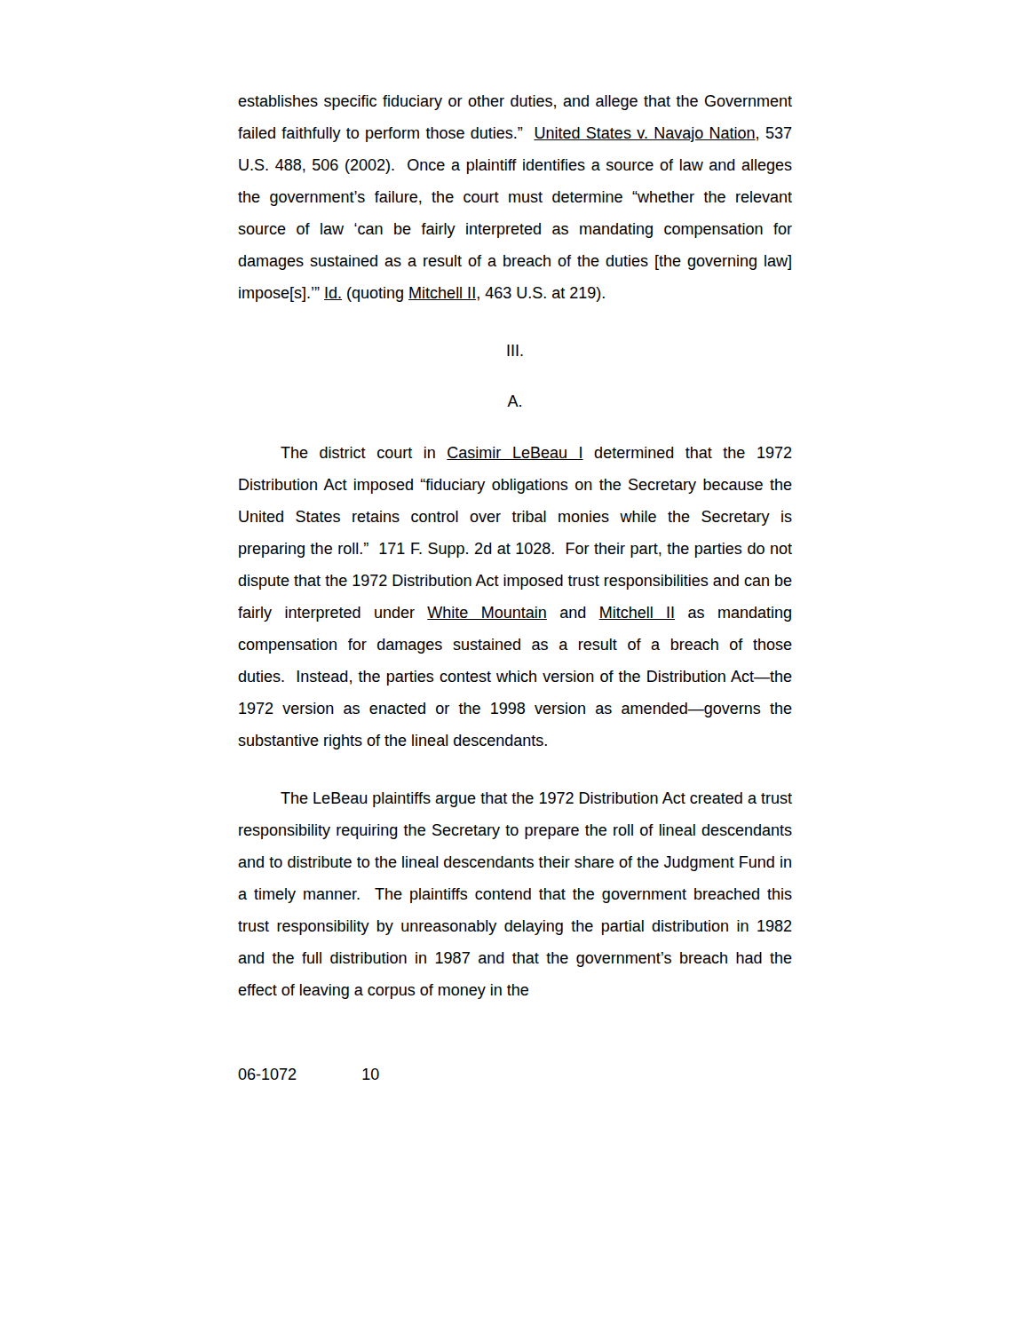establishes specific fiduciary or other duties, and allege that the Government failed faithfully to perform those duties.” United States v. Navajo Nation, 537 U.S. 488, 506 (2002). Once a plaintiff identifies a source of law and alleges the government’s failure, the court must determine “whether the relevant source of law ‘can be fairly interpreted as mandating compensation for damages sustained as a result of a breach of the duties [the governing law] impose[s].’” Id. (quoting Mitchell II, 463 U.S. at 219).
III.
A.
The district court in Casimir LeBeau I determined that the 1972 Distribution Act imposed “fiduciary obligations on the Secretary because the United States retains control over tribal monies while the Secretary is preparing the roll.” 171 F. Supp. 2d at 1028. For their part, the parties do not dispute that the 1972 Distribution Act imposed trust responsibilities and can be fairly interpreted under White Mountain and Mitchell II as mandating compensation for damages sustained as a result of a breach of those duties. Instead, the parties contest which version of the Distribution Act—the 1972 version as enacted or the 1998 version as amended—governs the substantive rights of the lineal descendants.
The LeBeau plaintiffs argue that the 1972 Distribution Act created a trust responsibility requiring the Secretary to prepare the roll of lineal descendants and to distribute to the lineal descendants their share of the Judgment Fund in a timely manner. The plaintiffs contend that the government breached this trust responsibility by unreasonably delaying the partial distribution in 1982 and the full distribution in 1987 and that the government’s breach had the effect of leaving a corpus of money in the
06-1072 10